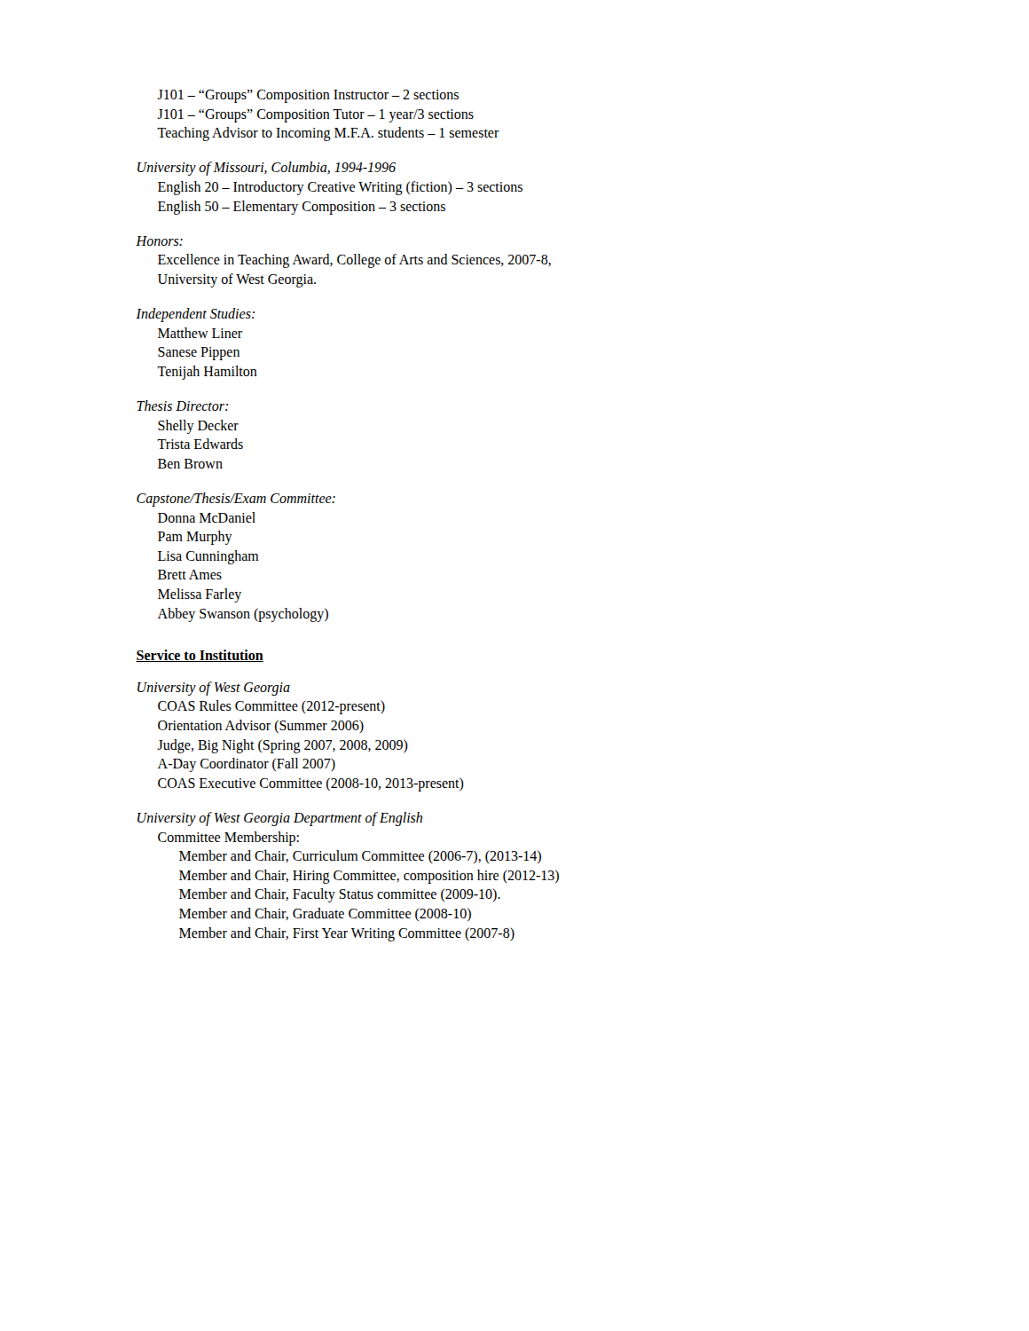J101 – “Groups” Composition Instructor – 2 sections
J101 – “Groups” Composition Tutor – 1 year/3 sections
Teaching Advisor to Incoming M.F.A. students – 1 semester
University of Missouri, Columbia, 1994-1996
English 20 – Introductory Creative Writing (fiction) – 3 sections
English 50 – Elementary Composition – 3 sections
Honors:
Excellence in Teaching Award, College of Arts and Sciences, 2007-8,
University of West Georgia.
Independent Studies:
Matthew Liner
Sanese Pippen
Tenijah Hamilton
Thesis Director:
Shelly Decker
Trista Edwards
Ben Brown
Capstone/Thesis/Exam Committee:
Donna McDaniel
Pam Murphy
Lisa Cunningham
Brett Ames
Melissa Farley
Abbey Swanson (psychology)
Service to Institution
University of West Georgia
COAS Rules Committee (2012-present)
Orientation Advisor (Summer 2006)
Judge, Big Night (Spring 2007, 2008, 2009)
A-Day Coordinator (Fall 2007)
COAS Executive Committee (2008-10, 2013-present)
University of West Georgia Department of English
Committee Membership:
Member and Chair, Curriculum Committee (2006-7), (2013-14)
Member and Chair, Hiring Committee, composition hire (2012-13)
Member and Chair, Faculty Status committee (2009-10).
Member and Chair, Graduate Committee (2008-10)
Member and Chair, First Year Writing Committee (2007-8)